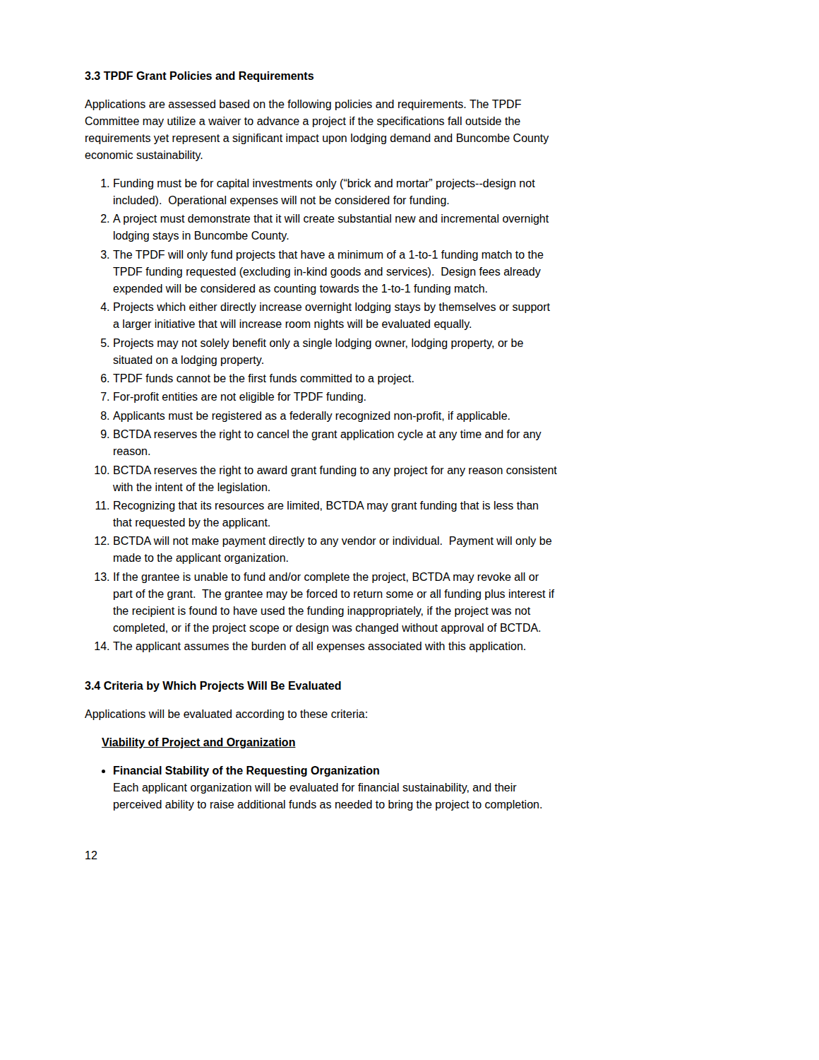3.3 TPDF Grant Policies and Requirements
Applications are assessed based on the following policies and requirements. The TPDF Committee may utilize a waiver to advance a project if the specifications fall outside the requirements yet represent a significant impact upon lodging demand and Buncombe County economic sustainability.
Funding must be for capital investments only (“brick and mortar” projects--design not included). Operational expenses will not be considered for funding.
A project must demonstrate that it will create substantial new and incremental overnight lodging stays in Buncombe County.
The TPDF will only fund projects that have a minimum of a 1-to-1 funding match to the TPDF funding requested (excluding in-kind goods and services). Design fees already expended will be considered as counting towards the 1-to-1 funding match.
Projects which either directly increase overnight lodging stays by themselves or support a larger initiative that will increase room nights will be evaluated equally.
Projects may not solely benefit only a single lodging owner, lodging property, or be situated on a lodging property.
TPDF funds cannot be the first funds committed to a project.
For-profit entities are not eligible for TPDF funding.
Applicants must be registered as a federally recognized non-profit, if applicable.
BCTDA reserves the right to cancel the grant application cycle at any time and for any reason.
BCTDA reserves the right to award grant funding to any project for any reason consistent with the intent of the legislation.
Recognizing that its resources are limited, BCTDA may grant funding that is less than that requested by the applicant.
BCTDA will not make payment directly to any vendor or individual. Payment will only be made to the applicant organization.
If the grantee is unable to fund and/or complete the project, BCTDA may revoke all or part of the grant. The grantee may be forced to return some or all funding plus interest if the recipient is found to have used the funding inappropriately, if the project was not completed, or if the project scope or design was changed without approval of BCTDA.
The applicant assumes the burden of all expenses associated with this application.
3.4 Criteria by Which Projects Will Be Evaluated
Applications will be evaluated according to these criteria:
Viability of Project and Organization
Financial Stability of the Requesting Organization
Each applicant organization will be evaluated for financial sustainability, and their perceived ability to raise additional funds as needed to bring the project to completion.
12